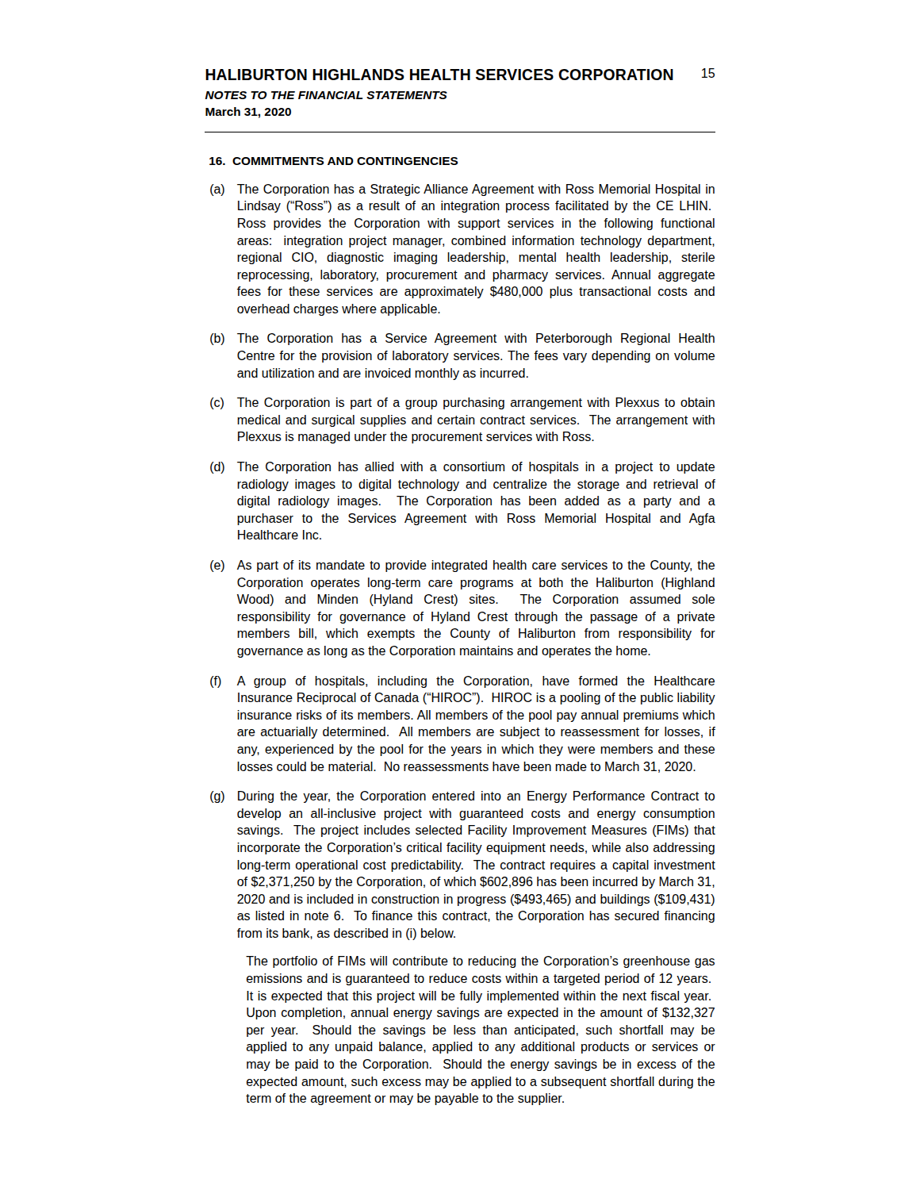15
HALIBURTON HIGHLANDS HEALTH SERVICES CORPORATION
NOTES TO THE FINANCIAL STATEMENTS
March 31, 2020
16. COMMITMENTS AND CONTINGENCIES
(a)
The Corporation has a Strategic Alliance Agreement with Ross Memorial Hospital in Lindsay (“Ross”) as a result of an integration process facilitated by the CE LHIN. Ross provides the Corporation with support services in the following functional areas: integration project manager, combined information technology department, regional CIO, diagnostic imaging leadership, mental health leadership, sterile reprocessing, laboratory, procurement and pharmacy services. Annual aggregate fees for these services are approximately $480,000 plus transactional costs and overhead charges where applicable.
(b)
The Corporation has a Service Agreement with Peterborough Regional Health Centre for the provision of laboratory services. The fees vary depending on volume and utilization and are invoiced monthly as incurred.
(c)
The Corporation is part of a group purchasing arrangement with Plexxus to obtain medical and surgical supplies and certain contract services. The arrangement with Plexxus is managed under the procurement services with Ross.
(d)
The Corporation has allied with a consortium of hospitals in a project to update radiology images to digital technology and centralize the storage and retrieval of digital radiology images. The Corporation has been added as a party and a purchaser to the Services Agreement with Ross Memorial Hospital and Agfa Healthcare Inc.
(e)
As part of its mandate to provide integrated health care services to the County, the Corporation operates long-term care programs at both the Haliburton (Highland Wood) and Minden (Hyland Crest) sites. The Corporation assumed sole responsibility for governance of Hyland Crest through the passage of a private members bill, which exempts the County of Haliburton from responsibility for governance as long as the Corporation maintains and operates the home.
(f)
A group of hospitals, including the Corporation, have formed the Healthcare Insurance Reciprocal of Canada (“HIROC”). HIROC is a pooling of the public liability insurance risks of its members. All members of the pool pay annual premiums which are actuarially determined. All members are subject to reassessment for losses, if any, experienced by the pool for the years in which they were members and these losses could be material. No reassessments have been made to March 31, 2020.
(g)
During the year, the Corporation entered into an Energy Performance Contract to develop an all-inclusive project with guaranteed costs and energy consumption savings. The project includes selected Facility Improvement Measures (FIMs) that incorporate the Corporation’s critical facility equipment needs, while also addressing long-term operational cost predictability. The contract requires a capital investment of $2,371,250 by the Corporation, of which $602,896 has been incurred by March 31, 2020 and is included in construction in progress ($493,465) and buildings ($109,431) as listed in note 6. To finance this contract, the Corporation has secured financing from its bank, as described in (i) below.
The portfolio of FIMs will contribute to reducing the Corporation’s greenhouse gas emissions and is guaranteed to reduce costs within a targeted period of 12 years. It is expected that this project will be fully implemented within the next fiscal year. Upon completion, annual energy savings are expected in the amount of $132,327 per year. Should the savings be less than anticipated, such shortfall may be applied to any unpaid balance, applied to any additional products or services or may be paid to the Corporation. Should the energy savings be in excess of the expected amount, such excess may be applied to a subsequent shortfall during the term of the agreement or may be payable to the supplier.